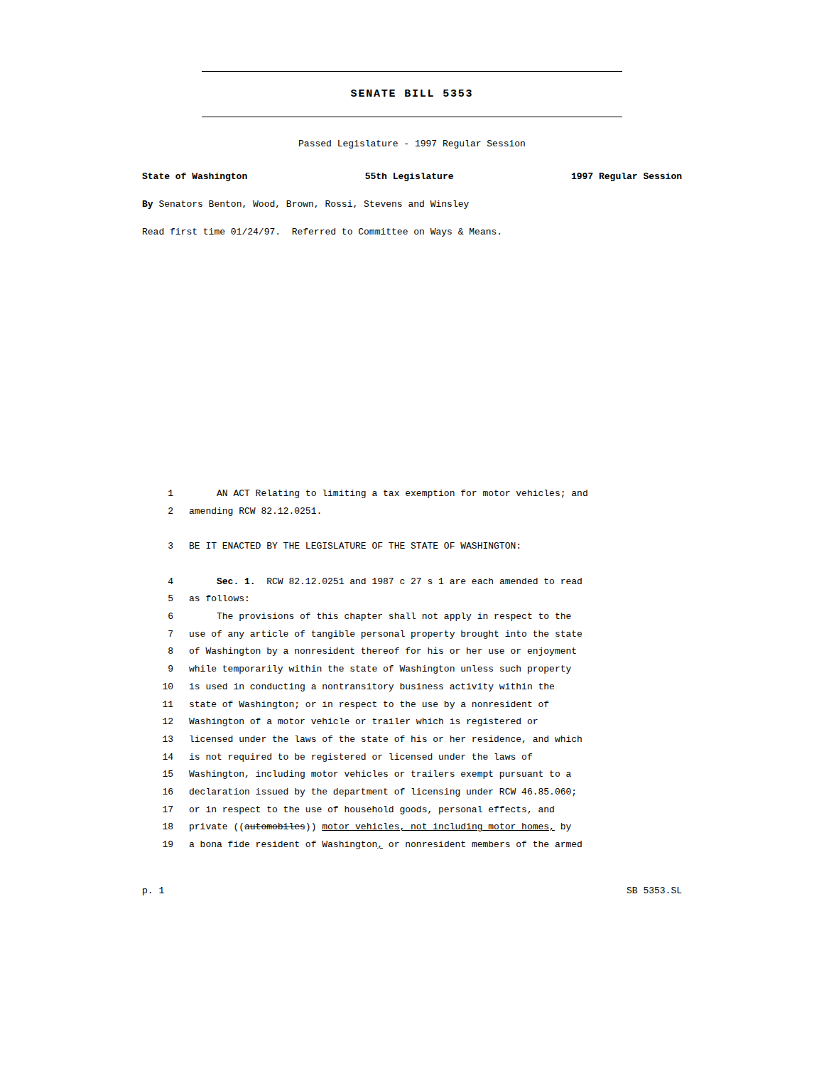SENATE BILL 5353
Passed Legislature - 1997 Regular Session
State of Washington
55th Legislature
1997 Regular Session
By Senators Benton, Wood, Brown, Rossi, Stevens and Winsley
Read first time 01/24/97. Referred to Committee on Ways & Means.
1 AN ACT Relating to limiting a tax exemption for motor vehicles; and
2 amending RCW 82.12.0251.
3 BE IT ENACTED BY THE LEGISLATURE OF THE STATE OF WASHINGTON:
4 Sec. 1. RCW 82.12.0251 and 1987 c 27 s 1 are each amended to read
5 as follows:
6 The provisions of this chapter shall not apply in respect to the
7 use of any article of tangible personal property brought into the state
8 of Washington by a nonresident thereof for his or her use or enjoyment
9 while temporarily within the state of Washington unless such property
10 is used in conducting a nontransitory business activity within the
11 state of Washington; or in respect to the use by a nonresident of
12 Washington of a motor vehicle or trailer which is registered or
13 licensed under the laws of the state of his or her residence, and which
14 is not required to be registered or licensed under the laws of
15 Washington, including motor vehicles or trailers exempt pursuant to a
16 declaration issued by the department of licensing under RCW 46.85.060;
17 or in respect to the use of household goods, personal effects, and
18 private ((automobiles)) motor vehicles, not including motor homes, by
19 a bona fide resident of Washington, or nonresident members of the armed
p. 1 SB 5353.SL